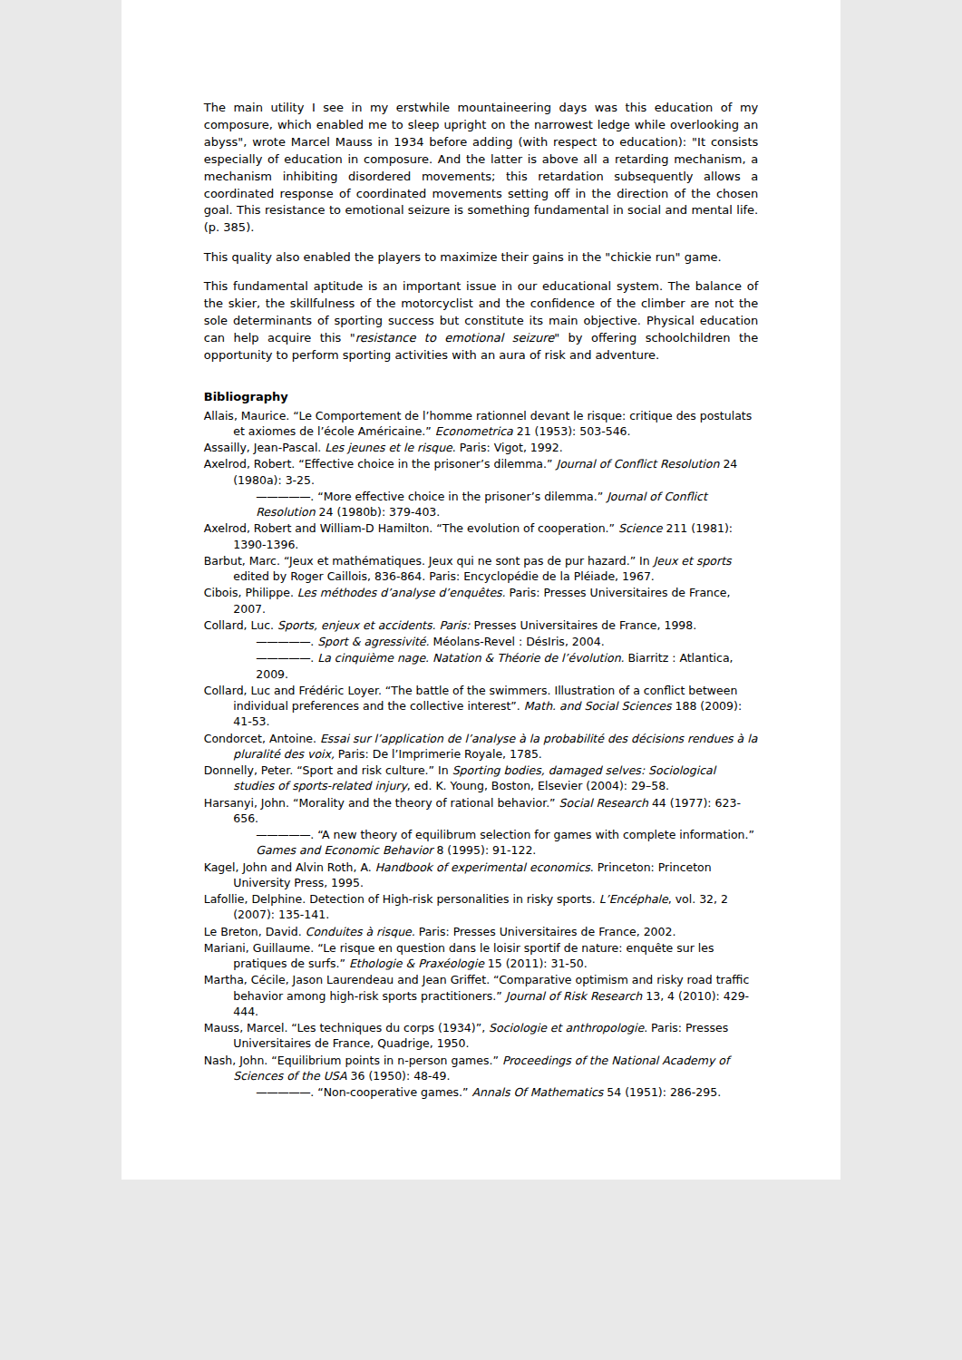The main utility I see in my erstwhile mountaineering days was this education of my composure, which enabled me to sleep upright on the narrowest ledge while overlooking an abyss", wrote Marcel Mauss in 1934 before adding (with respect to education): "It consists especially of education in composure. And the latter is above all a retarding mechanism, a mechanism inhibiting disordered movements; this retardation subsequently allows a coordinated response of coordinated movements setting off in the direction of the chosen goal. This resistance to emotional seizure is something fundamental in social and mental life. (p. 385).
This quality also enabled the players to maximize their gains in the "chickie run" game.
This fundamental aptitude is an important issue in our educational system. The balance of the skier, the skillfulness of the motorcyclist and the confidence of the climber are not the sole determinants of sporting success but constitute its main objective. Physical education can help acquire this "resistance to emotional seizure" by offering schoolchildren the opportunity to perform sporting activities with an aura of risk and adventure.
Bibliography
Allais, Maurice. “Le Comportement de l’homme rationnel devant le risque: critique des postulats et axiomes de l’école Américaine.” Econometrica 21 (1953): 503-546.
Assailly, Jean-Pascal. Les jeunes et le risque. Paris: Vigot, 1992.
Axelrod, Robert. “Effective choice in the prisoner’s dilemma.” Journal of Conflict Resolution 24 (1980a): 3-25.
—————. “More effective choice in the prisoner’s dilemma.” Journal of Conflict Resolution 24 (1980b): 379-403.
Axelrod, Robert and William-D Hamilton. “The evolution of cooperation.” Science 211 (1981): 1390-1396.
Barbut, Marc. “Jeux et mathématiques. Jeux qui ne sont pas de pur hazard.” In Jeux et sports edited by Roger Caillois, 836-864. Paris: Encyclopédie de la Pléiade, 1967.
Cibois, Philippe. Les méthodes d’analyse d’enquêtes. Paris: Presses Universitaires de France, 2007.
Collard, Luc. Sports, enjeux et accidents. Paris: Presses Universitaires de France, 1998.
—————. Sport & agressivité. Méolans-Revel : DésIris, 2004.
—————. La cinquième nage. Natation & Théorie de l’évolution. Biarritz : Atlantica, 2009.
Collard, Luc and Frédéric Loyer. “The battle of the swimmers. Illustration of a conflict between individual preferences and the collective interest”. Math. and Social Sciences 188 (2009): 41-53.
Condorcet, Antoine. Essai sur l’application de l’analyse à la probabilité des décisions rendues à la pluralité des voix, Paris: De l’Imprimerie Royale, 1785.
Donnelly, Peter. “Sport and risk culture.” In Sporting bodies, damaged selves: Sociological studies of sports-related injury, ed. K. Young, Boston, Elsevier (2004): 29–58.
Harsanyi, John. “Morality and the theory of rational behavior.” Social Research 44 (1977): 623-656.
—————. “A new theory of equilibrum selection for games with complete information.” Games and Economic Behavior 8 (1995): 91-122.
Kagel, John and Alvin Roth, A. Handbook of experimental economics. Princeton: Princeton University Press, 1995.
Lafollie, Delphine. Detection of High-risk personalities in risky sports. L’Encéphale, vol. 32, 2 (2007): 135-141.
Le Breton, David. Conduites à risque. Paris: Presses Universitaires de France, 2002.
Mariani, Guillaume. “Le risque en question dans le loisir sportif de nature: enquête sur les pratiques de surfs.” Ethologie & Praxéologie 15 (2011): 31-50.
Martha, Cécile, Jason Laurendeau and Jean Griffet. “Comparative optimism and risky road traffic behavior among high-risk sports practitioners.” Journal of Risk Research 13, 4 (2010): 429-444.
Mauss, Marcel. “Les techniques du corps (1934)”, Sociologie et anthropologie. Paris: Presses Universitaires de France, Quadrige, 1950.
Nash, John. “Equilibrium points in n-person games.” Proceedings of the National Academy of Sciences of the USA 36 (1950): 48-49.
—————. “Non-cooperative games.” Annals Of Mathematics 54 (1951): 286-295.